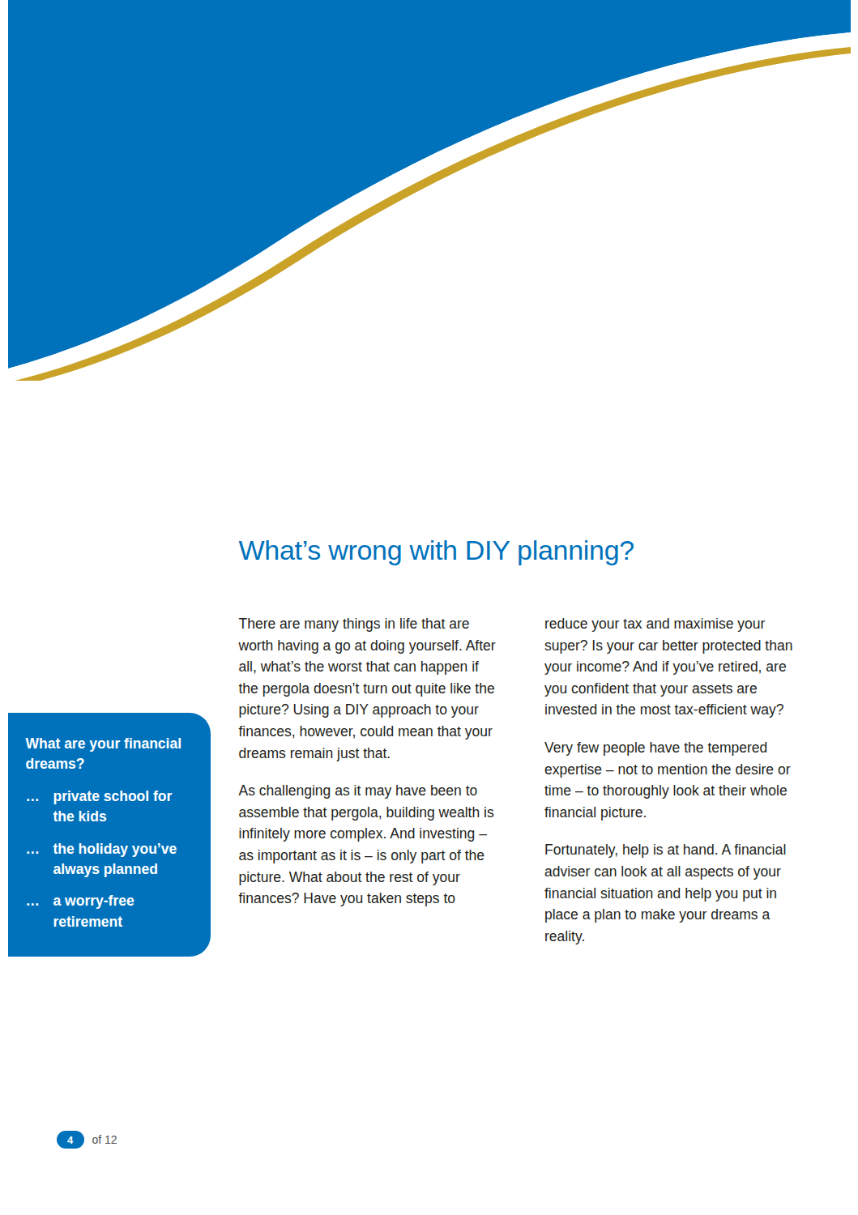What’s wrong with DIY planning?
What are your financial dreams?
private school for the kids
the holiday you’ve always planned
a worry-free retirement
There are many things in life that are worth having a go at doing yourself. After all, what’s the worst that can happen if the pergola doesn’t turn out quite like the picture? Using a DIY approach to your finances, however, could mean that your dreams remain just that.
As challenging as it may have been to assemble that pergola, building wealth is infinitely more complex. And investing – as important as it is – is only part of the picture. What about the rest of your finances? Have you taken steps to
reduce your tax and maximise your super? Is your car better protected than your income? And if you’ve retired, are you confident that your assets are invested in the most tax-efficient way?
Very few people have the tempered expertise – not to mention the desire or time – to thoroughly look at their whole financial picture.
Fortunately, help is at hand. A financial adviser can look at all aspects of your financial situation and help you put in place a plan to make your dreams a reality.
4 of 12